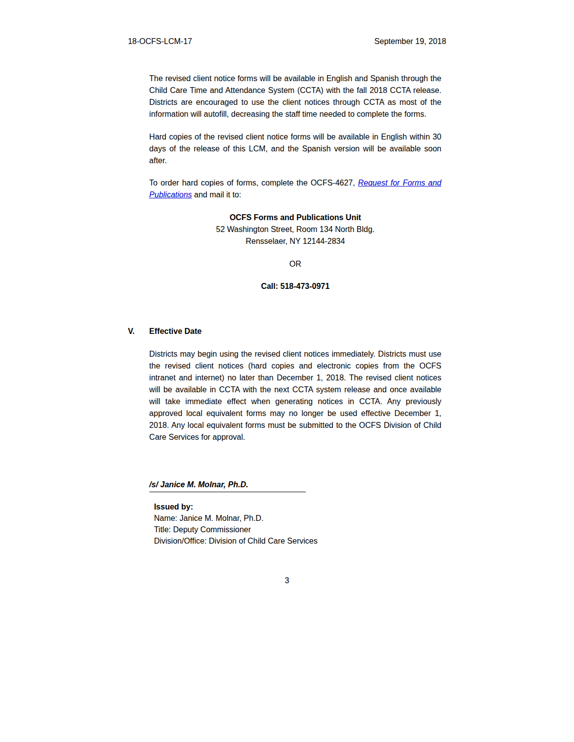18-OCFS-LCM-17 September 19, 2018
The revised client notice forms will be available in English and Spanish through the Child Care Time and Attendance System (CCTA) with the fall 2018 CCTA release. Districts are encouraged to use the client notices through CCTA as most of the information will autofill, decreasing the staff time needed to complete the forms.
Hard copies of the revised client notice forms will be available in English within 30 days of the release of this LCM, and the Spanish version will be available soon after.
To order hard copies of forms, complete the OCFS-4627, Request for Forms and Publications and mail it to:
OCFS Forms and Publications Unit
52 Washington Street, Room 134 North Bldg.
Rensselaer, NY 12144-2834
OR
Call: 518-473-0971
V.
Effective Date
Districts may begin using the revised client notices immediately. Districts must use the revised client notices (hard copies and electronic copies from the OCFS intranet and internet) no later than December 1, 2018. The revised client notices will be available in CCTA with the next CCTA system release and once available will take immediate effect when generating notices in CCTA. Any previously approved local equivalent forms may no longer be used effective December 1, 2018. Any local equivalent forms must be submitted to the OCFS Division of Child Care Services for approval.
/s/ Janice M. Molnar, Ph.D.
Issued by:
Name: Janice M. Molnar, Ph.D.
Title: Deputy Commissioner
Division/Office: Division of Child Care Services
3